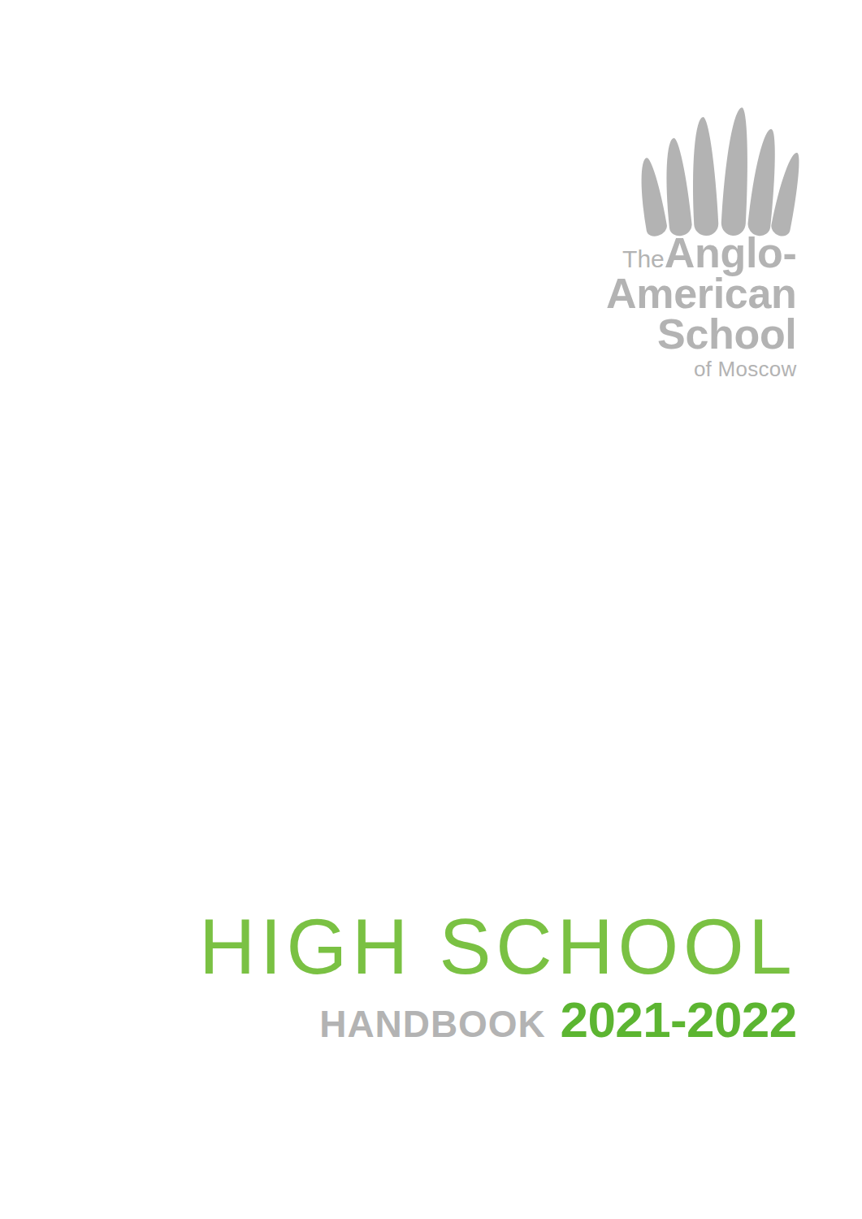The Anglo- American School of Moscow
HIGH SCHOOL HANDBOOK 2021-2022